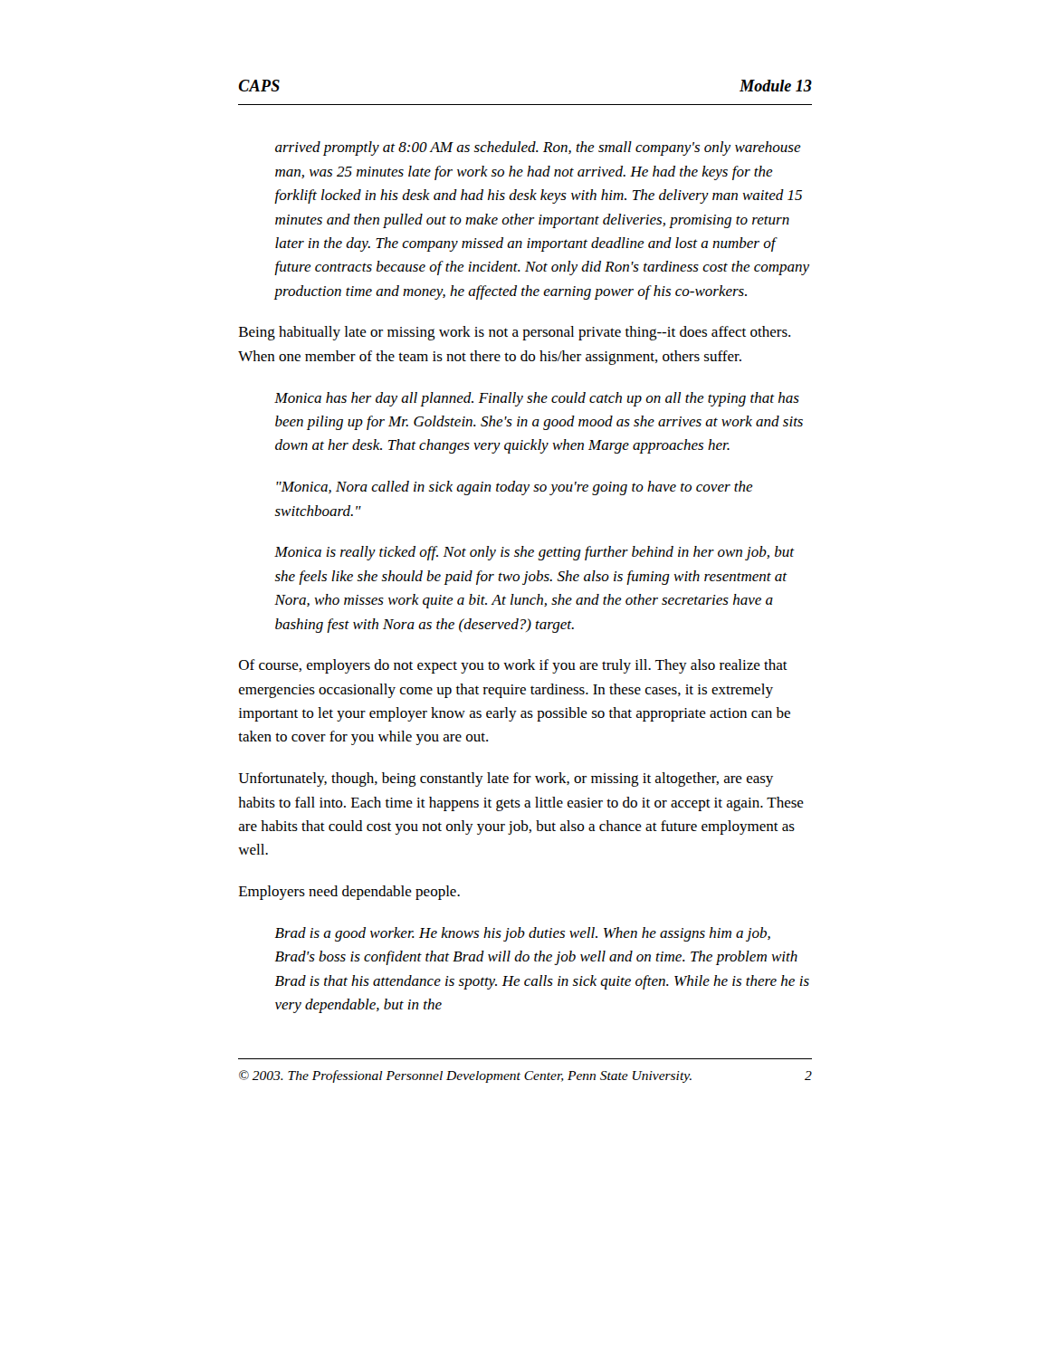CAPS
Module 13
arrived promptly at 8:00 AM as scheduled. Ron, the small company's only warehouse man, was 25 minutes late for work so he had not arrived. He had the keys for the forklift locked in his desk and had his desk keys with him. The delivery man waited 15 minutes and then pulled out to make other important deliveries, promising to return later in the day. The company missed an important deadline and lost a number of future contracts because of the incident. Not only did Ron's tardiness cost the company production time and money, he affected the earning power of his co-workers.
Being habitually late or missing work is not a personal private thing--it does affect others. When one member of the team is not there to do his/her assignment, others suffer.
Monica has her day all planned. Finally she could catch up on all the typing that has been piling up for Mr. Goldstein. She's in a good mood as she arrives at work and sits down at her desk. That changes very quickly when Marge approaches her.
"Monica, Nora called in sick again today so you're going to have to cover the switchboard."
Monica is really ticked off. Not only is she getting further behind in her own job, but she feels like she should be paid for two jobs. She also is fuming with resentment at Nora, who misses work quite a bit. At lunch, she and the other secretaries have a bashing fest with Nora as the (deserved?) target.
Of course, employers do not expect you to work if you are truly ill. They also realize that emergencies occasionally come up that require tardiness. In these cases, it is extremely important to let your employer know as early as possible so that appropriate action can be taken to cover for you while you are out.
Unfortunately, though, being constantly late for work, or missing it altogether, are easy habits to fall into. Each time it happens it gets a little easier to do it or accept it again. These are habits that could cost you not only your job, but also a chance at future employment as well.
Employers need dependable people.
Brad is a good worker. He knows his job duties well. When he assigns him a job, Brad's boss is confident that Brad will do the job well and on time. The problem with Brad is that his attendance is spotty. He calls in sick quite often. While he is there he is very dependable, but in the
© 2003. The Professional Personnel Development Center, Penn State University.
2